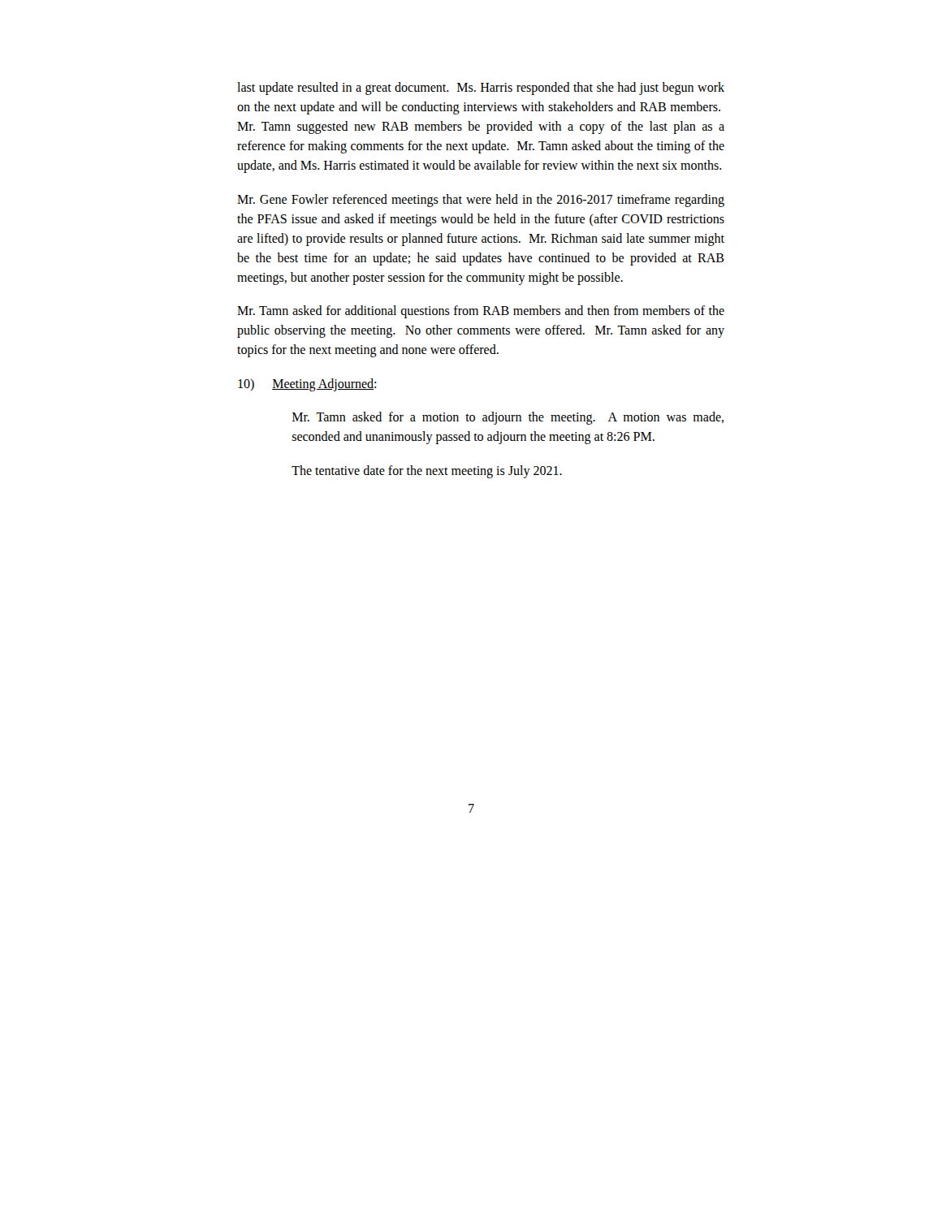last update resulted in a great document. Ms. Harris responded that she had just begun work on the next update and will be conducting interviews with stakeholders and RAB members. Mr. Tamn suggested new RAB members be provided with a copy of the last plan as a reference for making comments for the next update. Mr. Tamn asked about the timing of the update, and Ms. Harris estimated it would be available for review within the next six months.
Mr. Gene Fowler referenced meetings that were held in the 2016-2017 timeframe regarding the PFAS issue and asked if meetings would be held in the future (after COVID restrictions are lifted) to provide results or planned future actions. Mr. Richman said late summer might be the best time for an update; he said updates have continued to be provided at RAB meetings, but another poster session for the community might be possible.
Mr. Tamn asked for additional questions from RAB members and then from members of the public observing the meeting. No other comments were offered. Mr. Tamn asked for any topics for the next meeting and none were offered.
10) Meeting Adjourned:
Mr. Tamn asked for a motion to adjourn the meeting. A motion was made, seconded and unanimously passed to adjourn the meeting at 8:26 PM.
The tentative date for the next meeting is July 2021.
7